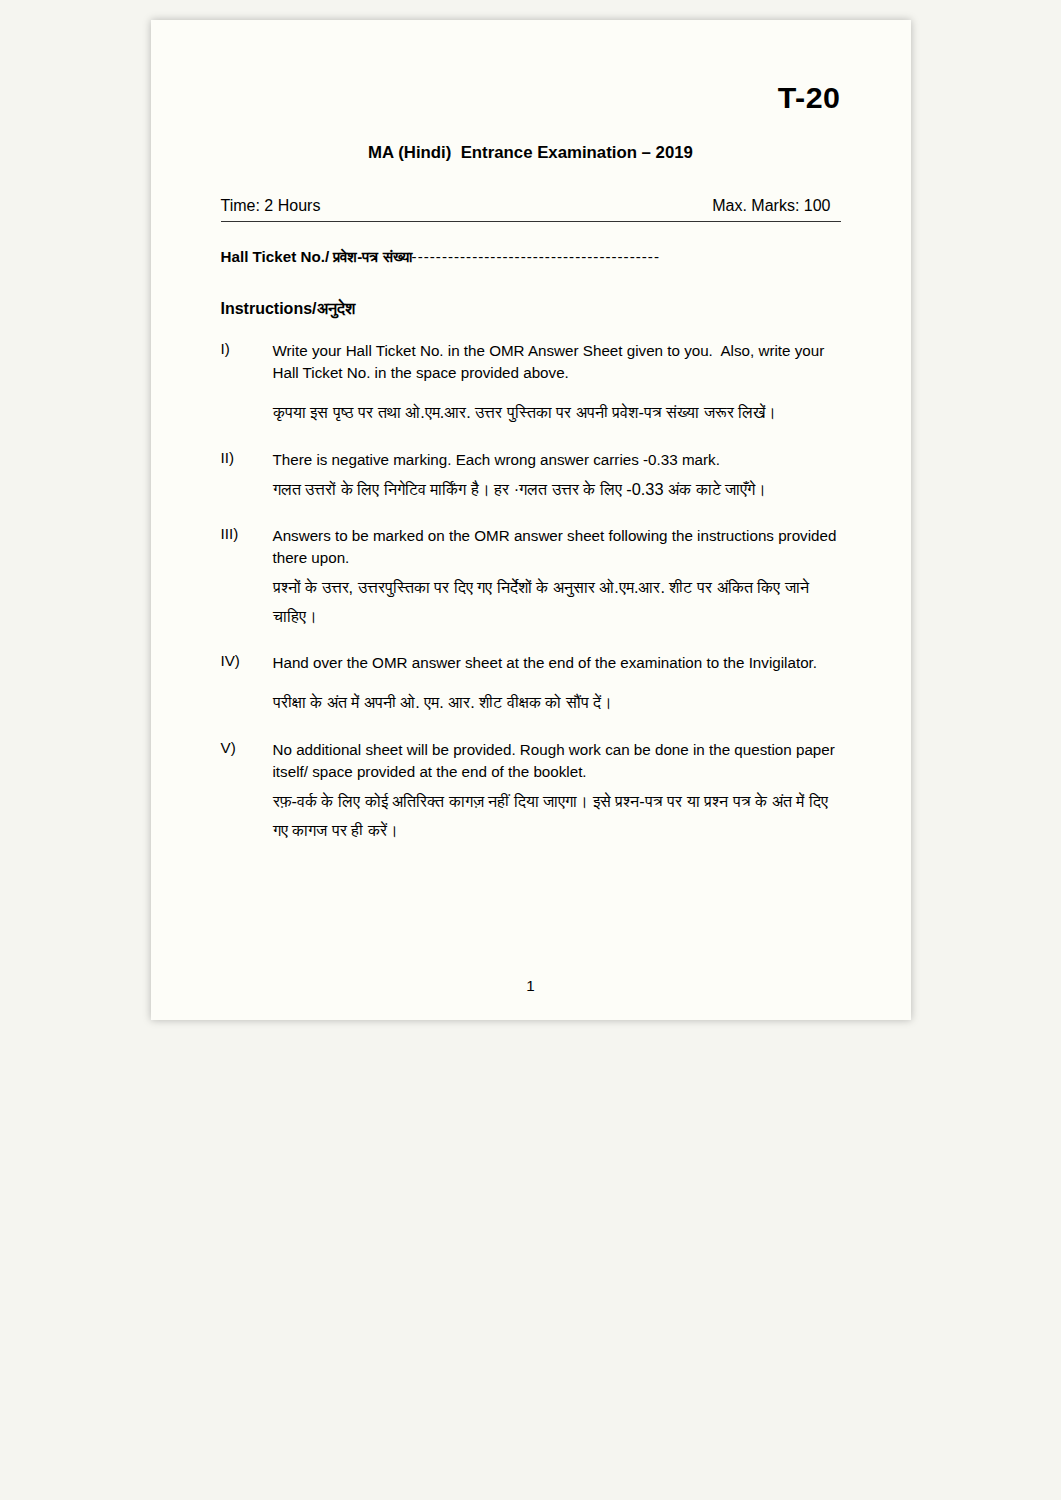T-20
MA (Hindi) Entrance Examination – 2019
Time: 2 Hours Max. Marks: 100
Hall Ticket No./ प्रवेश-पत्र संख्या-----------------------------------------
Instructions/अनुदेश
I)
Write your Hall Ticket No. in the OMR Answer Sheet given to you. Also, write your Hall Ticket No. in the space provided above.
कृपया इस पृष्ठ पर तथा ओ.एम.आर. उत्तर पुस्तिका पर अपनी प्रवेश-पत्र संख्या जरूर लिखें।
II)
There is negative marking. Each wrong answer carries -0.33 mark.
गलत उत्तरों के लिए निगेटिव मार्किंग है। हर ·गलत उत्तर के लिए -0.33 अंक काटे जाएँगे।
III)
Answers to be marked on the OMR answer sheet following the instructions provided there upon.
प्रश्नों के उत्तर, उत्तरपुस्तिका पर दिए गए निर्देशों के अनुसार ओ.एम.आर. शीट पर अंकित किए जाने चाहिए।
IV)
Hand over the OMR answer sheet at the end of the examination to the Invigilator.
परीक्षा के अंत में अपनी ओ. एम. आर. शीट वीक्षक को सौंप दें।
V)
No additional sheet will be provided. Rough work can be done in the question paper itself/ space provided at the end of the booklet.
रफ़-वर्क के लिए कोई अतिरिक्त कागज़ नहीं दिया जाएगा। इसे प्रश्न-पत्र पर या प्रश्न पत्र के अंत में दिए गए कागज पर ही करें।
1